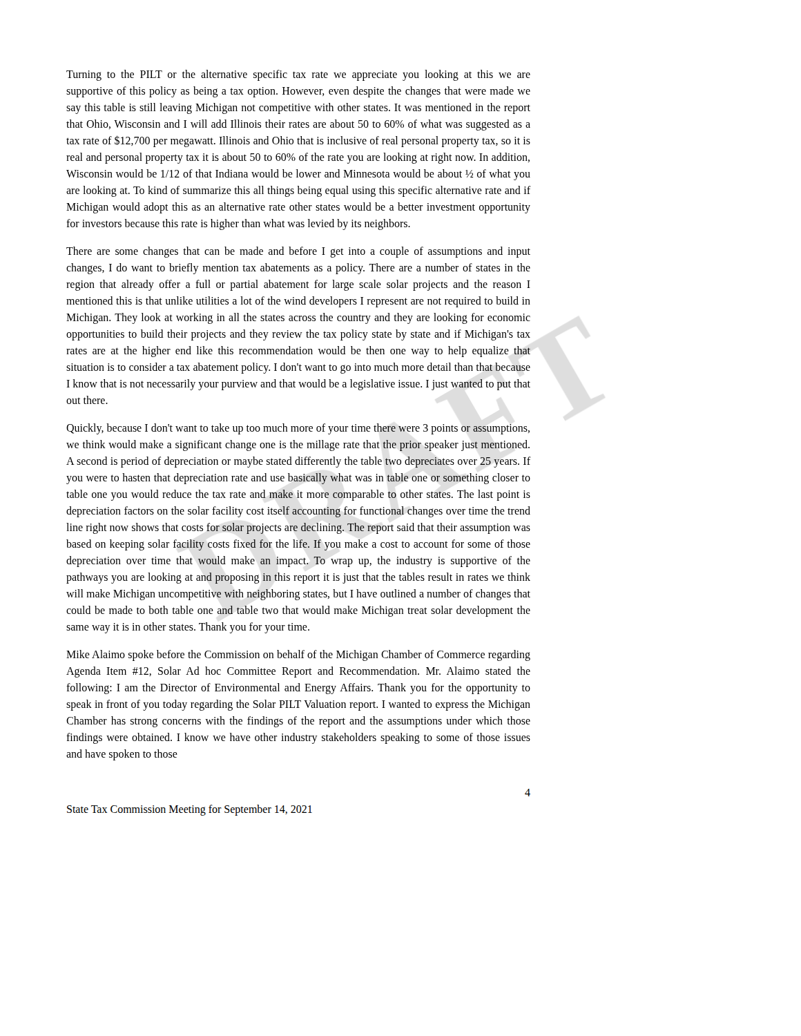DRAFT
Turning to the PILT or the alternative specific tax rate we appreciate you looking at this we are supportive of this policy as being a tax option. However, even despite the changes that were made we say this table is still leaving Michigan not competitive with other states. It was mentioned in the report that Ohio, Wisconsin and I will add Illinois their rates are about 50 to 60% of what was suggested as a tax rate of $12,700 per megawatt. Illinois and Ohio that is inclusive of real personal property tax, so it is real and personal property tax it is about 50 to 60% of the rate you are looking at right now. In addition, Wisconsin would be 1/12 of that Indiana would be lower and Minnesota would be about ½ of what you are looking at. To kind of summarize this all things being equal using this specific alternative rate and if Michigan would adopt this as an alternative rate other states would be a better investment opportunity for investors because this rate is higher than what was levied by its neighbors.
There are some changes that can be made and before I get into a couple of assumptions and input changes, I do want to briefly mention tax abatements as a policy. There are a number of states in the region that already offer a full or partial abatement for large scale solar projects and the reason I mentioned this is that unlike utilities a lot of the wind developers I represent are not required to build in Michigan. They look at working in all the states across the country and they are looking for economic opportunities to build their projects and they review the tax policy state by state and if Michigan's tax rates are at the higher end like this recommendation would be then one way to help equalize that situation is to consider a tax abatement policy. I don't want to go into much more detail than that because I know that is not necessarily your purview and that would be a legislative issue. I just wanted to put that out there.
Quickly, because I don't want to take up too much more of your time there were 3 points or assumptions, we think would make a significant change one is the millage rate that the prior speaker just mentioned. A second is period of depreciation or maybe stated differently the table two depreciates over 25 years. If you were to hasten that depreciation rate and use basically what was in table one or something closer to table one you would reduce the tax rate and make it more comparable to other states. The last point is depreciation factors on the solar facility cost itself accounting for functional changes over time the trend line right now shows that costs for solar projects are declining. The report said that their assumption was based on keeping solar facility costs fixed for the life. If you make a cost to account for some of those depreciation over time that would make an impact. To wrap up, the industry is supportive of the pathways you are looking at and proposing in this report it is just that the tables result in rates we think will make Michigan uncompetitive with neighboring states, but I have outlined a number of changes that could be made to both table one and table two that would make Michigan treat solar development the same way it is in other states. Thank you for your time.
Mike Alaimo spoke before the Commission on behalf of the Michigan Chamber of Commerce regarding Agenda Item #12, Solar Ad hoc Committee Report and Recommendation. Mr. Alaimo stated the following: I am the Director of Environmental and Energy Affairs. Thank you for the opportunity to speak in front of you today regarding the Solar PILT Valuation report. I wanted to express the Michigan Chamber has strong concerns with the findings of the report and the assumptions under which those findings were obtained. I know we have other industry stakeholders speaking to some of those issues and have spoken to those
4
State Tax Commission Meeting for September 14, 2021